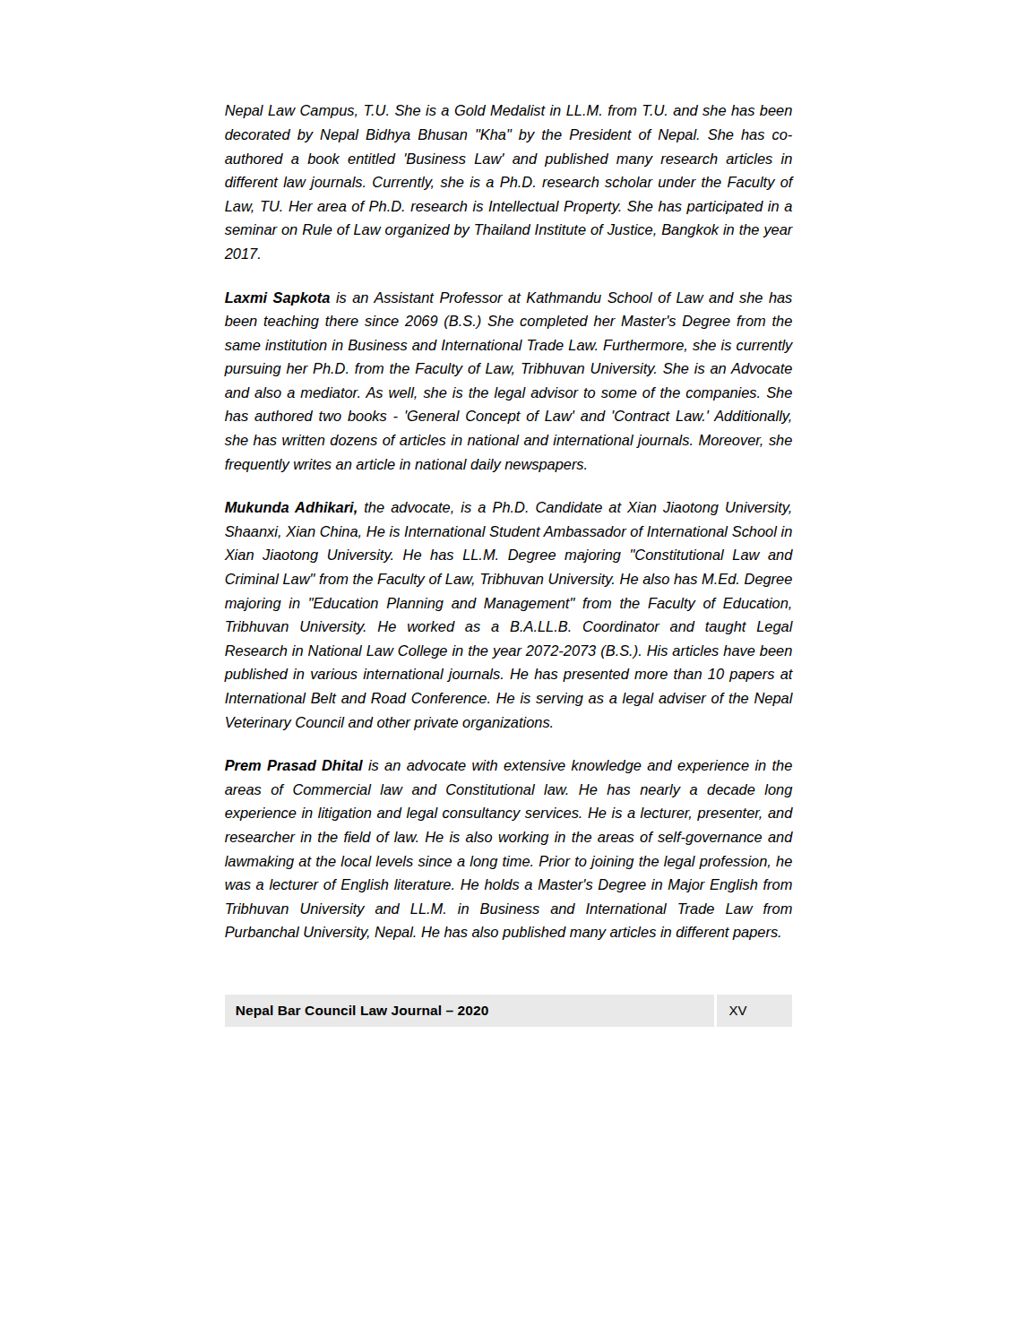Nepal Law Campus, T.U. She is a Gold Medalist in LL.M. from T.U. and she has been decorated by Nepal Bidhya Bhusan "Kha" by the President of Nepal. She has co-authored a book entitled 'Business Law' and published many research articles in different law journals. Currently, she is a Ph.D. research scholar under the Faculty of Law, TU. Her area of Ph.D. research is Intellectual Property. She has participated in a seminar on Rule of Law organized by Thailand Institute of Justice, Bangkok in the year 2017.
Laxmi Sapkota is an Assistant Professor at Kathmandu School of Law and she has been teaching there since 2069 (B.S.) She completed her Master's Degree from the same institution in Business and International Trade Law. Furthermore, she is currently pursuing her Ph.D. from the Faculty of Law, Tribhuvan University. She is an Advocate and also a mediator. As well, she is the legal advisor to some of the companies. She has authored two books - 'General Concept of Law' and 'Contract Law.' Additionally, she has written dozens of articles in national and international journals. Moreover, she frequently writes an article in national daily newspapers.
Mukunda Adhikari, the advocate, is a Ph.D. Candidate at Xian Jiaotong University, Shaanxi, Xian China, He is International Student Ambassador of International School in Xian Jiaotong University. He has LL.M. Degree majoring "Constitutional Law and Criminal Law" from the Faculty of Law, Tribhuvan University. He also has M.Ed. Degree majoring in "Education Planning and Management" from the Faculty of Education, Tribhuvan University. He worked as a B.A.LL.B. Coordinator and taught Legal Research in National Law College in the year 2072-2073 (B.S.). His articles have been published in various international journals. He has presented more than 10 papers at International Belt and Road Conference. He is serving as a legal adviser of the Nepal Veterinary Council and other private organizations.
Prem Prasad Dhital is an advocate with extensive knowledge and experience in the areas of Commercial law and Constitutional law. He has nearly a decade long experience in litigation and legal consultancy services. He is a lecturer, presenter, and researcher in the field of law. He is also working in the areas of self-governance and lawmaking at the local levels since a long time. Prior to joining the legal profession, he was a lecturer of English literature. He holds a Master's Degree in Major English from Tribhuvan University and LL.M. in Business and International Trade Law from Purbanchal University, Nepal. He has also published many articles in different papers.
Nepal Bar Council Law Journal – 2020
XV